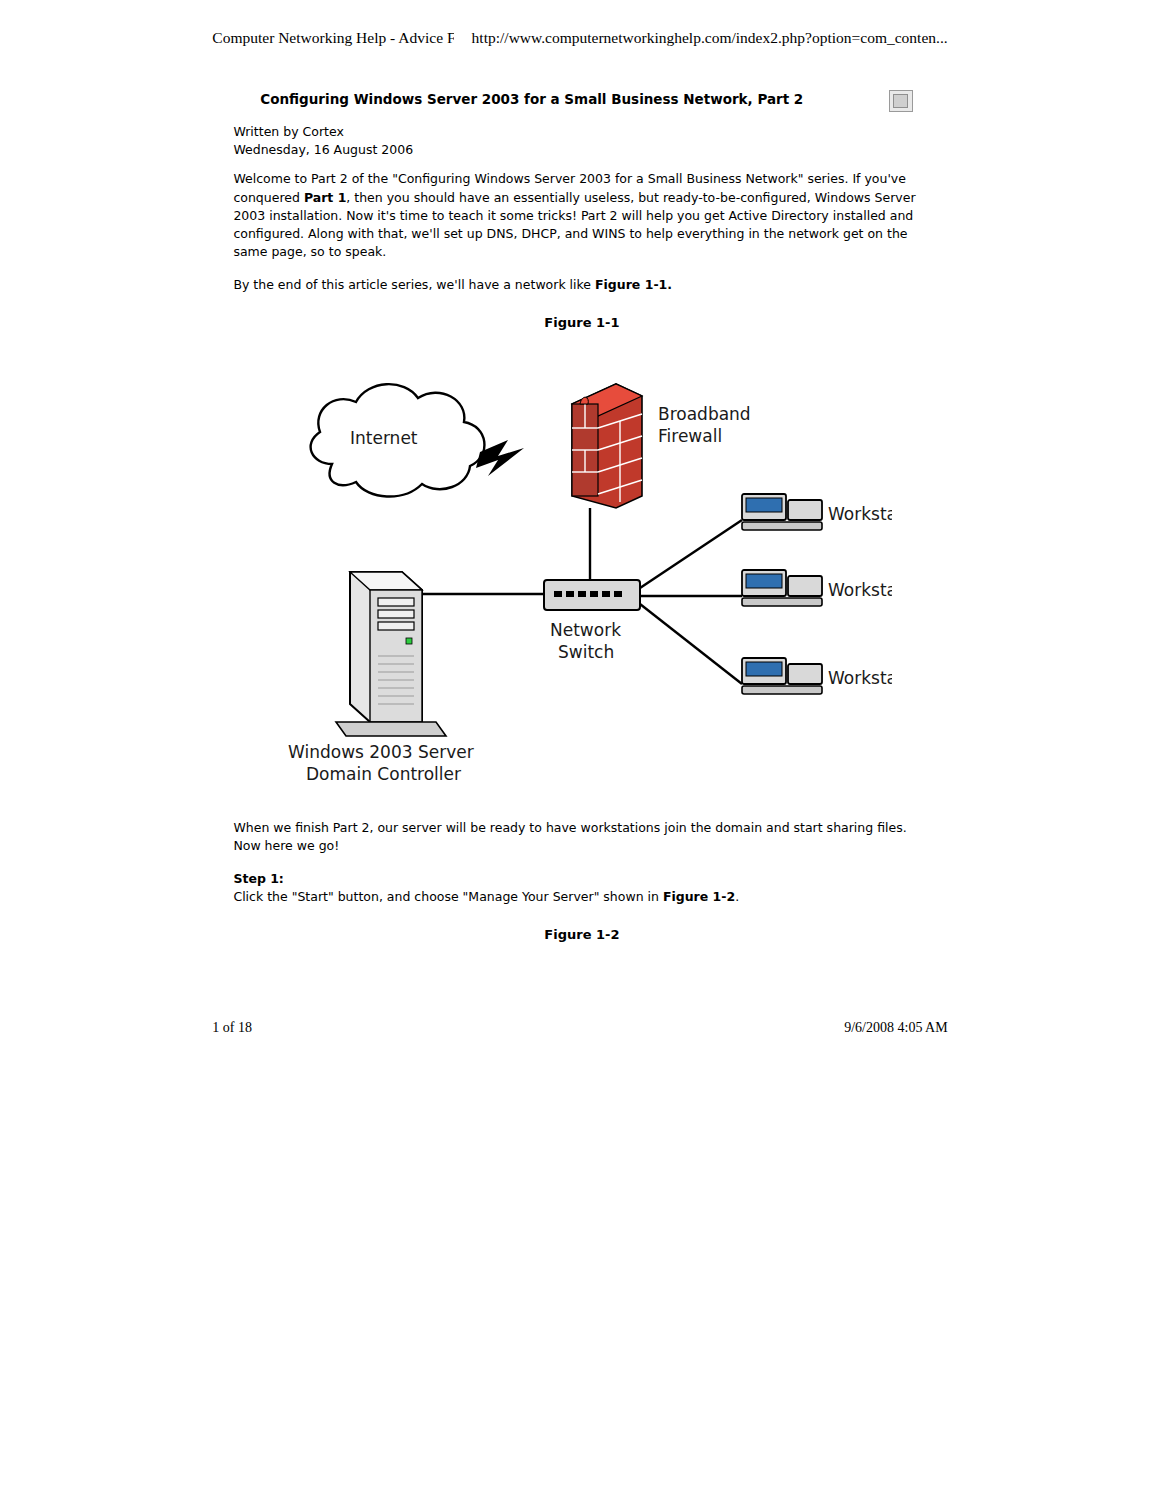Computer Networking Help - Advice From Experts - Configuring Windo...
http://www.computernetworkinghelp.com/index2.php?option=com_conten...
Configuring Windows Server 2003 for a Small Business Network, Part 2
Written by Cortex
Wednesday, 16 August 2006
Welcome to Part 2 of the "Configuring Windows Server 2003 for a Small Business Network" series. If you've conquered Part 1, then you should have an essentially useless, but ready-to-be-configured, Windows Server 2003 installation. Now it's time to teach it some tricks! Part 2 will help you get Active Directory installed and configured. Along with that, we'll set up DNS, DHCP, and WINS to help everything in the network get on the same page, so to speak.
By the end of this article series, we'll have a network like Figure 1-1.
Figure 1-1
Internet Broadband Firewall Network Switch Windows 2003 Server Domain Controller Workstation Workstation Workstation
When we finish Part 2, our server will be ready to have workstations join the domain and start sharing files. Now here we go!
Step 1:
Click the "Start" button, and choose "Manage Your Server" shown in Figure 1-2.
Figure 1-2
1 of 18
9/6/2008 4:05 AM